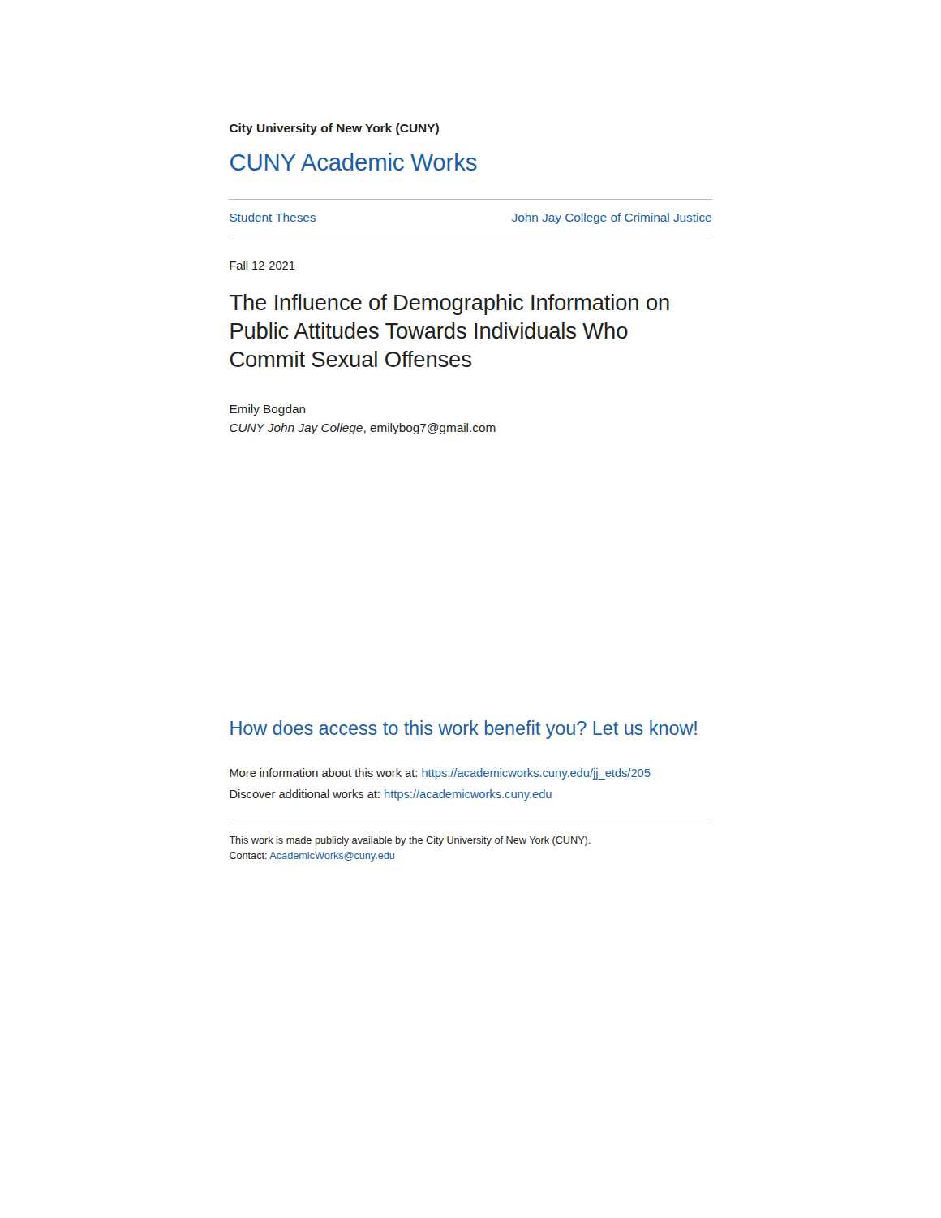City University of New York (CUNY)
CUNY Academic Works
Student Theses John Jay College of Criminal Justice
Fall 12-2021
The Influence of Demographic Information on Public Attitudes Towards Individuals Who Commit Sexual Offenses
Emily Bogdan CUNY John Jay College, emilybog7@gmail.com
How does access to this work benefit you? Let us know!
More information about this work at: https://academicworks.cuny.edu/jj_etds/205
Discover additional works at: https://academicworks.cuny.edu
This work is made publicly available by the City University of New York (CUNY).
Contact: AcademicWorks@cuny.edu